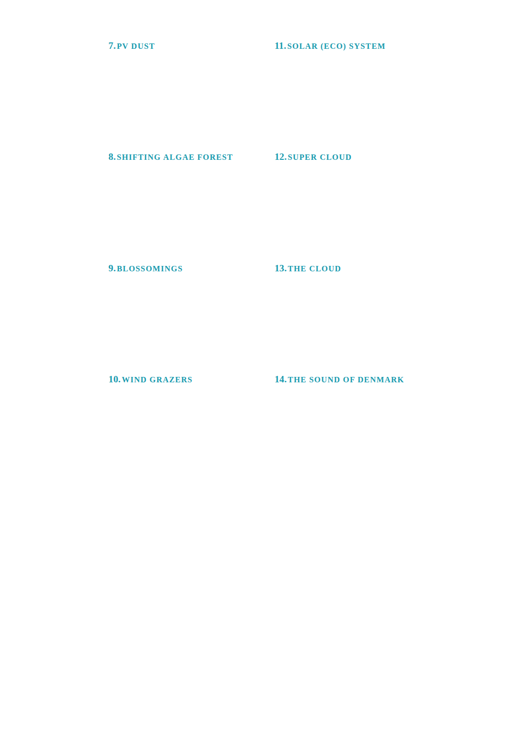7. PV Dust
8. Shifting Algae Forest
9. Blossomings
10. Wind Grazers
11. Solar (Eco) System
12. Super Cloud
13. The Cloud
14. The Sound of Denmark